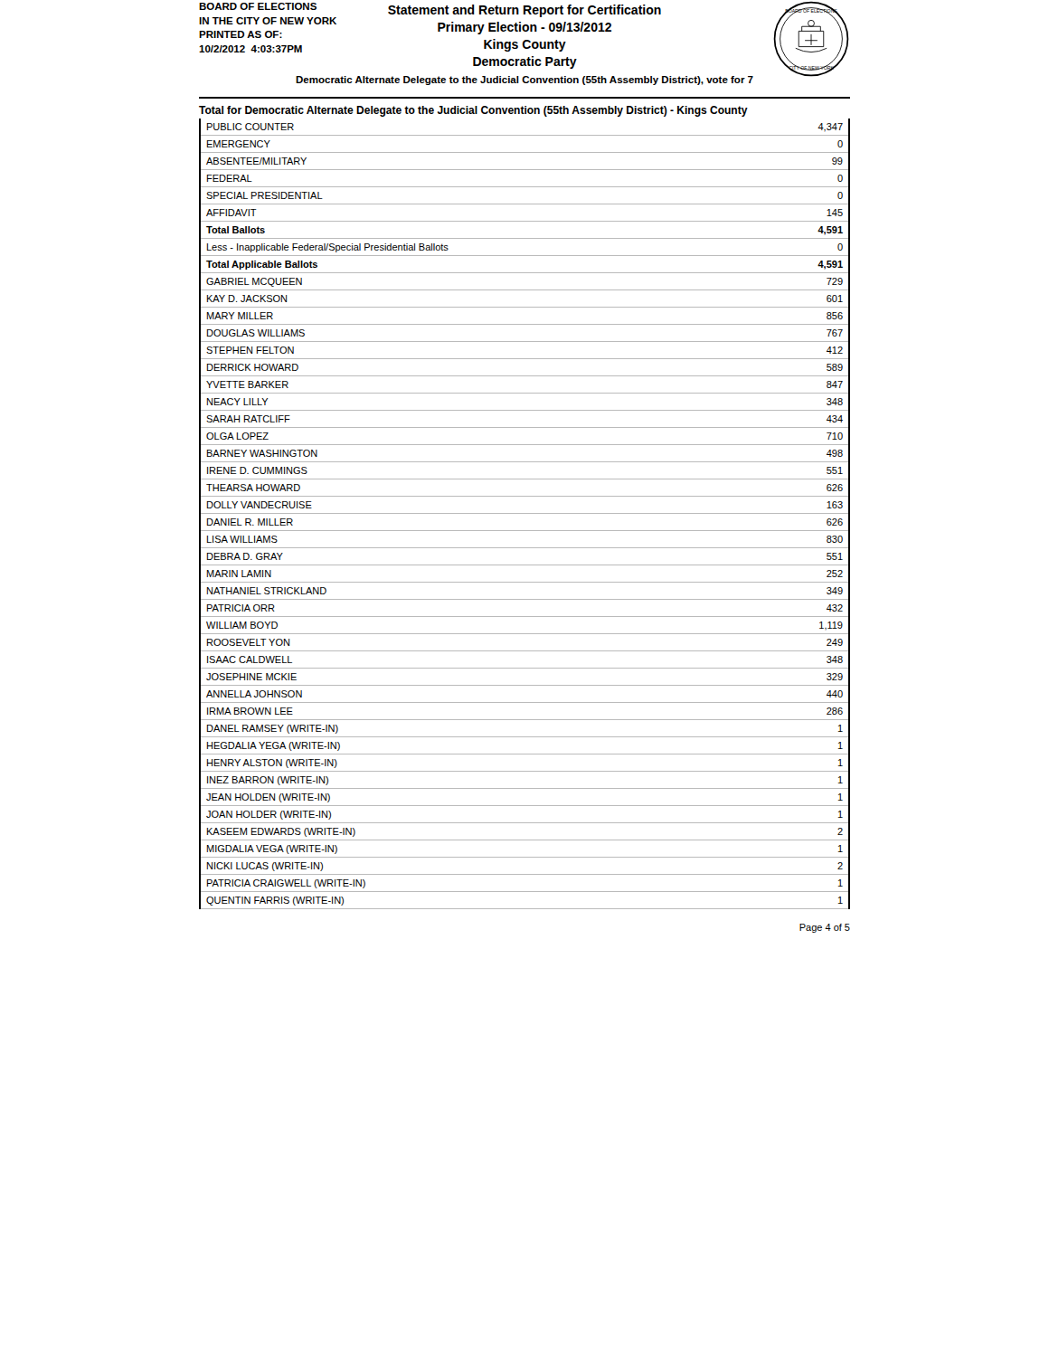BOARD OF ELECTIONS
IN THE CITY OF NEW YORK
PRINTED AS OF:
10/2/2012 4:03:37PM
Statement and Return Report for Certification
Primary Election - 09/13/2012
Kings County
Democratic Party
Democratic Alternate Delegate to the Judicial Convention (55th Assembly District), vote for 7
BOARD OF ELECTIONS CITY OF NEW YORK
Total for Democratic Alternate Delegate to the Judicial Convention (55th Assembly District) - Kings County
| PUBLIC COUNTER | 4,347 |
| EMERGENCY | 0 |
| ABSENTEE/MILITARY | 99 |
| FEDERAL | 0 |
| SPECIAL PRESIDENTIAL | 0 |
| AFFIDAVIT | 145 |
| Total Ballots | 4,591 |
| Less - Inapplicable Federal/Special Presidential Ballots | 0 |
| Total Applicable Ballots | 4,591 |
| GABRIEL MCQUEEN | 729 |
| KAY D. JACKSON | 601 |
| MARY MILLER | 856 |
| DOUGLAS WILLIAMS | 767 |
| STEPHEN FELTON | 412 |
| DERRICK HOWARD | 589 |
| YVETTE BARKER | 847 |
| NEACY LILLY | 348 |
| SARAH RATCLIFF | 434 |
| OLGA LOPEZ | 710 |
| BARNEY WASHINGTON | 498 |
| IRENE D. CUMMINGS | 551 |
| THEARSA HOWARD | 626 |
| DOLLY VANDECRUISE | 163 |
| DANIEL R. MILLER | 626 |
| LISA WILLIAMS | 830 |
| DEBRA D. GRAY | 551 |
| MARIN LAMIN | 252 |
| NATHANIEL STRICKLAND | 349 |
| PATRICIA ORR | 432 |
| WILLIAM BOYD | 1,119 |
| ROOSEVELT YON | 249 |
| ISAAC CALDWELL | 348 |
| JOSEPHINE MCKIE | 329 |
| ANNELLA JOHNSON | 440 |
| IRMA BROWN LEE | 286 |
| DANEL RAMSEY (WRITE-IN) | 1 |
| HEGDALIA YEGA (WRITE-IN) | 1 |
| HENRY ALSTON (WRITE-IN) | 1 |
| INEZ BARRON (WRITE-IN) | 1 |
| JEAN HOLDEN (WRITE-IN) | 1 |
| JOAN HOLDER (WRITE-IN) | 1 |
| KASEEM EDWARDS (WRITE-IN) | 2 |
| MIGDALIA VEGA (WRITE-IN) | 1 |
| NICKI LUCAS (WRITE-IN) | 2 |
| PATRICIA CRAIGWELL (WRITE-IN) | 1 |
| QUENTIN FARRIS (WRITE-IN) | 1 |
Page 4 of 5